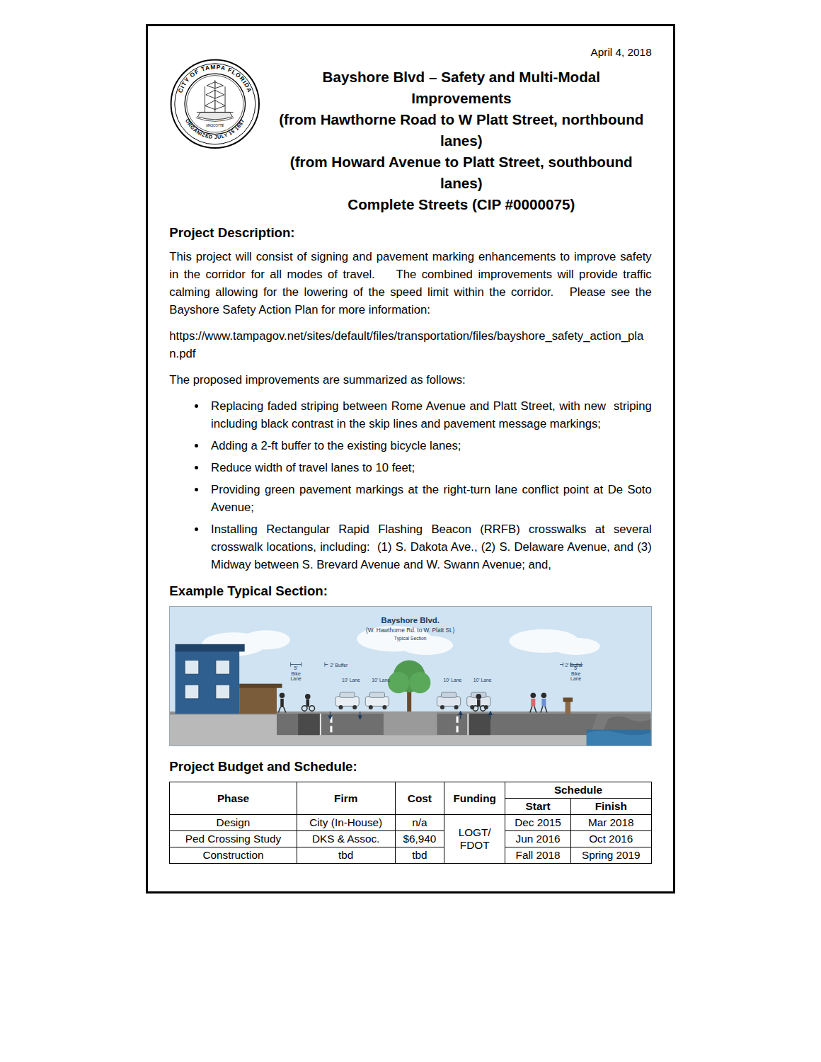April 4, 2018
CITY OF TAMPA FLORIDA ORGANIZED JULY 15 1887 MASCOTTE
Bayshore Blvd – Safety and Multi-Modal Improvements
(from Hawthorne Road to W Platt Street, northbound lanes)
(from Howard Avenue to Platt Street, southbound lanes)
Complete Streets (CIP #0000075)
Project Description:
This project will consist of signing and pavement marking enhancements to improve safety in the corridor for all modes of travel. The combined improvements will provide traffic calming allowing for the lowering of the speed limit within the corridor. Please see the Bayshore Safety Action Plan for more information:
https://www.tampagov.net/sites/default/files/transportation/files/bayshore_safety_action_plan.pdf
The proposed improvements are summarized as follows:
Replacing faded striping between Rome Avenue and Platt Street, with new striping including black contrast in the skip lines and pavement message markings;
Adding a 2-ft buffer to the existing bicycle lanes;
Reduce width of travel lanes to 10 feet;
Providing green pavement markings at the right-turn lane conflict point at De Soto Avenue;
Installing Rectangular Rapid Flashing Beacon (RRFB) crosswalks at several crosswalk locations, including: (1) S. Dakota Ave., (2) S. Delaware Avenue, and (3) Midway between S. Brevard Avenue and W. Swann Avenue; and,
Example Typical Section:
Bayshore Blvd. (W. Hawthorne Rd. to W. Platt St.) Typical Section 5' Bike Lane 2' Buffer 10' Lane 10' Lane 10' Lane 10' Lane 2' Buffer 5' Bike Lane
Project Budget and Schedule:
| Phase | Firm | Cost | Funding | Schedule |
| --- | --- | --- | --- | --- |
| Start | Finish |
| Design | City (In-House) | n/a | LOGT/ FDOT | Dec 2015 | Mar 2018 |
| Ped Crossing Study | DKS & Assoc. | $6,940 | Jun 2016 | Oct 2016 |
| Construction | tbd | tbd | Fall 2018 | Spring 2019 |